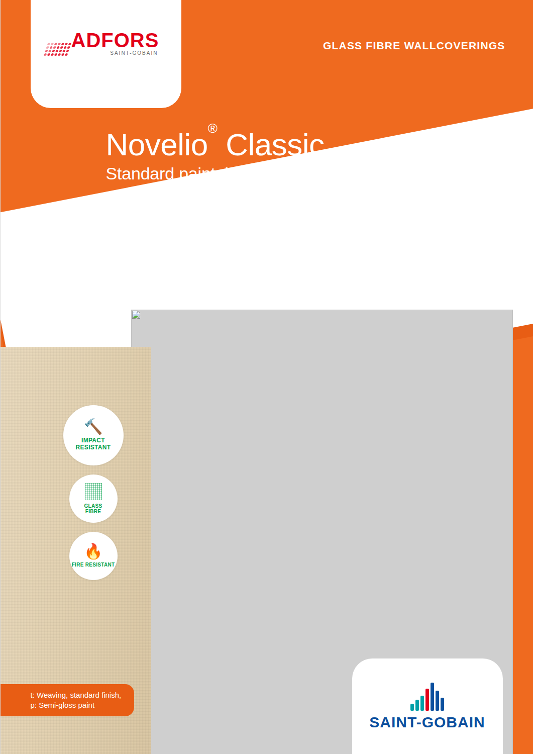GLASS FIBRE WALLCOVERINGS
ADFORS
SAINT-GOBAIN
Novelio® Classic
Standard paintable wallcoverings
🔨 Impact
Resistant
Glass
Fibre
🔥 Fire Resistant
t: Weaving, standard finish,
p: Semi-gloss paint
SAINT-GOBAIN
Novelio Classic standard paintable glass fibre wallcoverings by ADFORS, Saint-Gobain. Impact resistant, glass fibre, fire resistant.